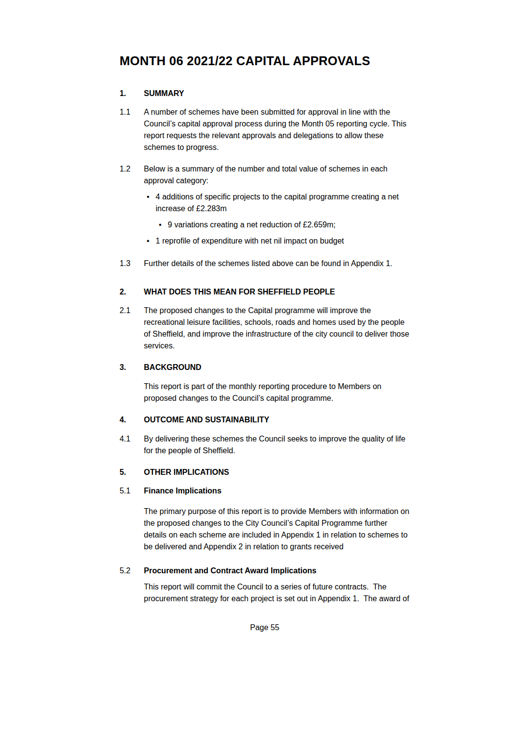MONTH 06 2021/22 CAPITAL APPROVALS
1.
SUMMARY
1.1 A number of schemes have been submitted for approval in line with the Council’s capital approval process during the Month 05 reporting cycle. This report requests the relevant approvals and delegations to allow these schemes to progress.
1.2 Below is a summary of the number and total value of schemes in each approval category:
4 additions of specific projects to the capital programme creating a net increase of £2.283m
9 variations creating a net reduction of £2.659m;
1 reprofile of expenditure with net nil impact on budget
1.3 Further details of the schemes listed above can be found in Appendix 1.
2.
WHAT DOES THIS MEAN FOR SHEFFIELD PEOPLE
2.1 The proposed changes to the Capital programme will improve the recreational leisure facilities, schools, roads and homes used by the people of Sheffield, and improve the infrastructure of the city council to deliver those services.
3.
BACKGROUND
This report is part of the monthly reporting procedure to Members on proposed changes to the Council’s capital programme.
4.
OUTCOME AND SUSTAINABILITY
4.1 By delivering these schemes the Council seeks to improve the quality of life for the people of Sheffield.
5.
OTHER IMPLICATIONS
5.1 Finance Implications
The primary purpose of this report is to provide Members with information on the proposed changes to the City Council’s Capital Programme further details on each scheme are included in Appendix 1 in relation to schemes to be delivered and Appendix 2 in relation to grants received
5.2 Procurement and Contract Award Implications
This report will commit the Council to a series of future contracts. The procurement strategy for each project is set out in Appendix 1. The award of
Page 55